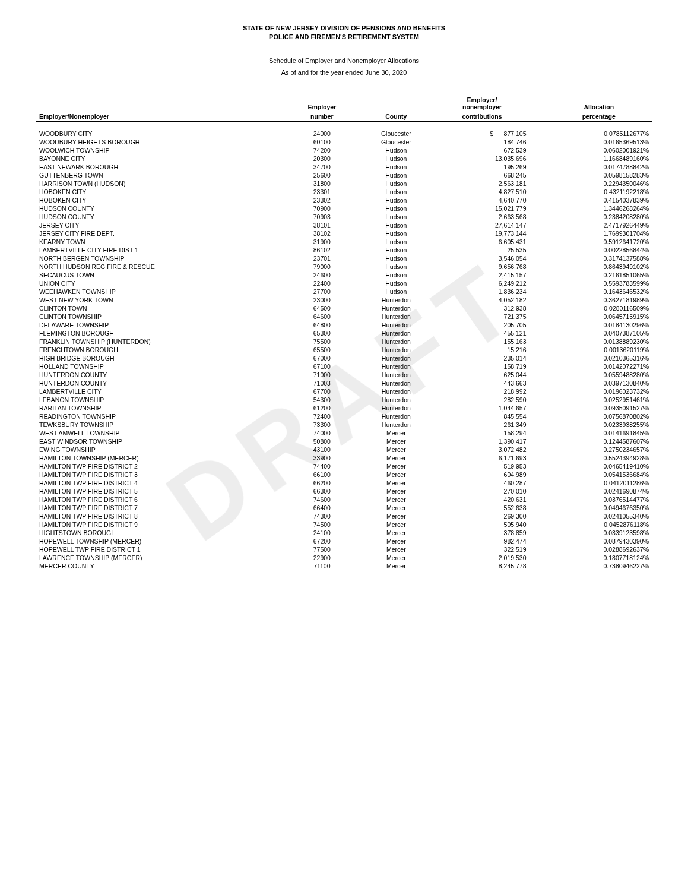DRAFT
State of New Jersey Division of Pensions and Benefits
Police and Firemen's Retirement System
Schedule of Employer and Nonemployer Allocations
As of and for the year ended June 30, 2020
| | Employer | | Employer/ nonemployer | | Allocation |
| --- | --- | --- | --- | --- | --- |
| Employer/Nonemployer | number | County | contributions | | percentage |
| WOODBURY CITY | 24000 | Gloucester | $ 877,105 | | 0.0785112677% |
| WOODBURY HEIGHTS BOROUGH | 60100 | Gloucester | 184,746 | | 0.0165369513% |
| WOOLWICH TOWNSHIP | 74200 | Hudson | 672,539 | | 0.0602001921% |
| BAYONNE CITY | 20300 | Hudson | 13,035,696 | | 1.1668489160% |
| EAST NEWARK BOROUGH | 34700 | Hudson | 195,269 | | 0.0174788842% |
| GUTTENBERG TOWN | 25600 | Hudson | 668,245 | | 0.0598158283% |
| HARRISON TOWN (HUDSON) | 31800 | Hudson | 2,563,181 | | 0.2294350046% |
| HOBOKEN CITY | 23301 | Hudson | 4,827,510 | | 0.4321192218% |
| HOBOKEN CITY | 23302 | Hudson | 4,640,770 | | 0.4154037839% |
| HUDSON COUNTY | 70900 | Hudson | 15,021,779 | | 1.3446268264% |
| HUDSON COUNTY | 70903 | Hudson | 2,663,568 | | 0.2384208280% |
| JERSEY CITY | 38101 | Hudson | 27,614,147 | | 2.4717926449% |
| JERSEY CITY FIRE DEPT. | 38102 | Hudson | 19,773,144 | | 1.7699301704% |
| KEARNY TOWN | 31900 | Hudson | 6,605,431 | | 0.5912641720% |
| LAMBERTVILLE CITY FIRE DIST 1 | 86102 | Hudson | 25,535 | | 0.0022856844% |
| NORTH BERGEN TOWNSHIP | 23701 | Hudson | 3,546,054 | | 0.3174137588% |
| NORTH HUDSON REG FIRE & RESCUE | 79000 | Hudson | 9,656,768 | | 0.8643949102% |
| SECAUCUS TOWN | 24600 | Hudson | 2,415,157 | | 0.2161851065% |
| UNION CITY | 22400 | Hudson | 6,249,212 | | 0.5593783599% |
| WEEHAWKEN TOWNSHIP | 27700 | Hudson | 1,836,234 | | 0.1643646532% |
| WEST NEW YORK TOWN | 23000 | Hunterdon | 4,052,182 | | 0.3627181989% |
| CLINTON TOWN | 64500 | Hunterdon | 312,938 | | 0.0280116509% |
| CLINTON TOWNSHIP | 64600 | Hunterdon | 721,375 | | 0.0645715915% |
| DELAWARE TOWNSHIP | 64800 | Hunterdon | 205,705 | | 0.0184130296% |
| FLEMINGTON BOROUGH | 65300 | Hunterdon | 455,121 | | 0.0407387105% |
| FRANKLIN TOWNSHIP (HUNTERDON) | 75500 | Hunterdon | 155,163 | | 0.0138889230% |
| FRENCHTOWN BOROUGH | 65500 | Hunterdon | 15,216 | | 0.0013620119% |
| HIGH BRIDGE BOROUGH | 67000 | Hunterdon | 235,014 | | 0.0210365316% |
| HOLLAND TOWNSHIP | 67100 | Hunterdon | 158,719 | | 0.0142072271% |
| HUNTERDON COUNTY | 71000 | Hunterdon | 625,044 | | 0.0559488280% |
| HUNTERDON COUNTY | 71003 | Hunterdon | 443,663 | | 0.0397130840% |
| LAMBERTVILLE CITY | 67700 | Hunterdon | 218,992 | | 0.0196023732% |
| LEBANON TOWNSHIP | 54300 | Hunterdon | 282,590 | | 0.0252951461% |
| RARITAN TOWNSHIP | 61200 | Hunterdon | 1,044,657 | | 0.0935091527% |
| READINGTON TOWNSHIP | 72400 | Hunterdon | 845,554 | | 0.0756870802% |
| TEWKSBURY TOWNSHIP | 73300 | Hunterdon | 261,349 | | 0.0233938255% |
| WEST AMWELL TOWNSHIP | 74000 | Mercer | 158,294 | | 0.0141691845% |
| EAST WINDSOR TOWNSHIP | 50800 | Mercer | 1,390,417 | | 0.1244587607% |
| EWING TOWNSHIP | 43100 | Mercer | 3,072,482 | | 0.2750234657% |
| HAMILTON TOWNSHIP (MERCER) | 33900 | Mercer | 6,171,693 | | 0.5524394928% |
| HAMILTON TWP FIRE DISTRICT 2 | 74400 | Mercer | 519,953 | | 0.0465419410% |
| HAMILTON TWP FIRE DISTRICT 3 | 66100 | Mercer | 604,989 | | 0.0541536684% |
| HAMILTON TWP FIRE DISTRICT 4 | 66200 | Mercer | 460,287 | | 0.0412011286% |
| HAMILTON TWP FIRE DISTRICT 5 | 66300 | Mercer | 270,010 | | 0.0241690874% |
| HAMILTON TWP FIRE DISTRICT 6 | 74600 | Mercer | 420,631 | | 0.0376514477% |
| HAMILTON TWP FIRE DISTRICT 7 | 66400 | Mercer | 552,638 | | 0.0494676350% |
| HAMILTON TWP FIRE DISTRICT 8 | 74300 | Mercer | 269,300 | | 0.0241055340% |
| HAMILTON TWP FIRE DISTRICT 9 | 74500 | Mercer | 505,940 | | 0.0452876118% |
| HIGHTSTOWN BOROUGH | 24100 | Mercer | 378,859 | | 0.0339123598% |
| HOPEWELL TOWNSHIP (MERCER) | 67200 | Mercer | 982,474 | | 0.0879430390% |
| HOPEWELL TWP FIRE DISTRICT 1 | 77500 | Mercer | 322,519 | | 0.0288692637% |
| LAWRENCE TOWNSHIP (MERCER) | 22900 | Mercer | 2,019,530 | | 0.1807718124% |
| MERCER COUNTY | 71100 | Mercer | 8,245,778 | | 0.7380946227% |